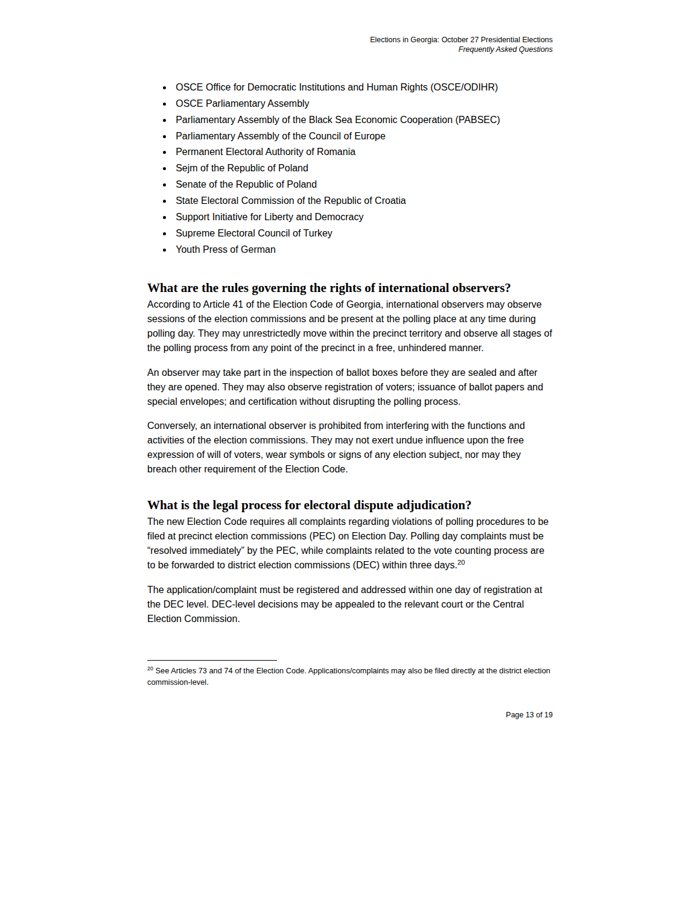Elections in Georgia: October 27 Presidential Elections Frequently Asked Questions
OSCE Office for Democratic Institutions and Human Rights (OSCE/ODIHR)
OSCE Parliamentary Assembly
Parliamentary Assembly of the Black Sea Economic Cooperation (PABSEC)
Parliamentary Assembly of the Council of Europe
Permanent Electoral Authority of Romania
Sejm of the Republic of Poland
Senate of the Republic of Poland
State Electoral Commission of the Republic of Croatia
Support Initiative for Liberty and Democracy
Supreme Electoral Council of Turkey
Youth Press of German
What are the rules governing the rights of international observers?
According to Article 41 of the Election Code of Georgia, international observers may observe sessions of the election commissions and be present at the polling place at any time during polling day. They may unrestrictedly move within the precinct territory and observe all stages of the polling process from any point of the precinct in a free, unhindered manner.
An observer may take part in the inspection of ballot boxes before they are sealed and after they are opened. They may also observe registration of voters; issuance of ballot papers and special envelopes; and certification without disrupting the polling process.
Conversely, an international observer is prohibited from interfering with the functions and activities of the election commissions. They may not exert undue influence upon the free expression of will of voters, wear symbols or signs of any election subject, nor may they breach other requirement of the Election Code.
What is the legal process for electoral dispute adjudication?
The new Election Code requires all complaints regarding violations of polling procedures to be filed at precinct election commissions (PEC) on Election Day. Polling day complaints must be “resolved immediately” by the PEC, while complaints related to the vote counting process are to be forwarded to district election commissions (DEC) within three days.20
The application/complaint must be registered and addressed within one day of registration at the DEC level. DEC-level decisions may be appealed to the relevant court or the Central Election Commission.
20 See Articles 73 and 74 of the Election Code. Applications/complaints may also be filed directly at the district election commission-level.
Page 13 of 19